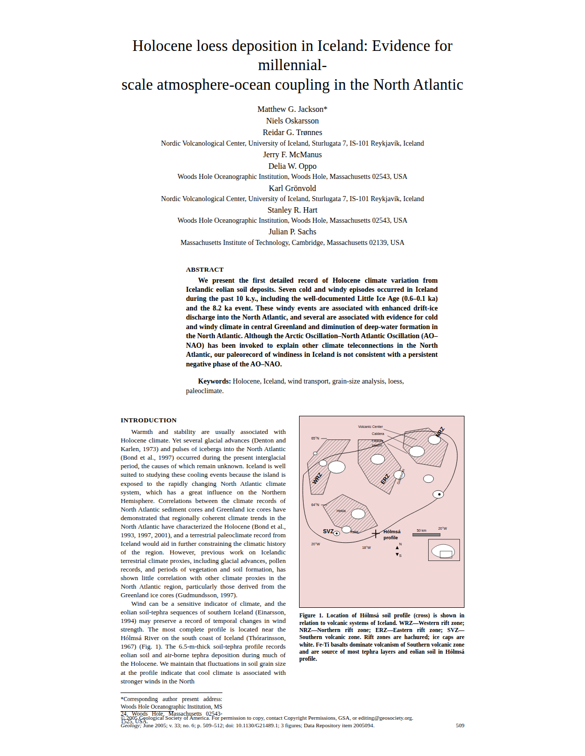Holocene loess deposition in Iceland: Evidence for millennial-
scale atmosphere-ocean coupling in the North Atlantic
Matthew G. Jackson*
Niels Oskarsson
Reidar G. Trønnes
Nordic Volcanological Center, University of Iceland, Sturlugata 7, IS-101 Reykjavík, Iceland
Jerry F. McManus
Delia W. Oppo
Woods Hole Oceanographic Institution, Woods Hole, Massachusetts 02543, USA
Karl Grönvold
Nordic Volcanological Center, University of Iceland, Sturlugata 7, IS-101 Reykjavík, Iceland
Stanley R. Hart
Woods Hole Oceanographic Institution, Woods Hole, Massachusetts 02543, USA
Julian P. Sachs
Massachusetts Institute of Technology, Cambridge, Massachusetts 02139, USA
ABSTRACT
We present the first detailed record of Holocene climate variation from Icelandic eolian soil deposits. Seven cold and windy episodes occurred in Iceland during the past 10 k.y., including the well-documented Little Ice Age (0.6–0.1 ka) and the 8.2 ka event. These windy events are associated with enhanced drift-ice discharge into the North Atlantic, and several are associated with evidence for cold and windy climate in central Greenland and diminution of deep-water formation in the North Atlantic. Although the Arctic Oscillation–North Atlantic Oscillation (AO–NAO) has been invoked to explain other climate teleconnections in the North Atlantic, our paleorecord of windiness in Iceland is not consistent with a persistent negative phase of the AO–NAO.
Keywords: Holocene, Iceland, wind transport, grain-size analysis, loess, paleoclimate.
INTRODUCTION
Warmth and stability are usually associated with Holocene climate. Yet several glacial advances (Denton and Karlen, 1973) and pulses of icebergs into the North Atlantic (Bond et al., 1997) occurred during the present interglacial period, the causes of which remain unknown. Iceland is well suited to studying these cooling events because the island is exposed to the rapidly changing North Atlantic climate system, which has a great influence on the Northern Hemisphere. Correlations between the climate records of North Atlantic sediment cores and Greenland ice cores have demonstrated that regionally coherent climate trends in the North Atlantic have characterized the Holocene (Bond et al., 1993, 1997, 2001), and a terrestrial paleoclimate record from Iceland would aid in further constraining the climatic history of the region. However, previous work on Icelandic terrestrial climate proxies, including glacial advances, pollen records, and periods of vegetation and soil formation, has shown little correlation with other climate proxies in the North Atlantic region, particularly those derived from the Greenland ice cores (Gudmundsson, 1997).
Wind can be a sensitive indicator of climate, and the eolian soil-tephra sequences of southern Iceland (Einarsson, 1994) may preserve a record of temporal changes in wind strength. The most complete profile is located near the Hólmsá River on the south coast of Iceland (Thórarinsson, 1967) (Fig. 1). The 6.5-m-thick soil-tephra profile records eolian soil and air-borne tephra deposition during much of the Holocene. We maintain that fluctuations in soil grain size at the profile indicate that cool climate is associated with stronger winds in the North
*Corresponding author present address: Woods Hole Oceanographic Institution, MS 24, Woods Hole, Massachusetts 02543-1525, USA.
65°N 64°N Volcanic Center Caldera Fissure swarm WRZ ERZ NRZ SVZ Grímsvötn Hekla Katla Hólmsá profile 50 km N S 20°W 18°W 20°W
Figure 1. Location of Hólmsá soil profile (cross) is shown in relation to volcanic systems of Iceland. WRZ—Western rift zone; NRZ—Northern rift zone; ERZ—Eastern rift zone; SVZ—Southern volcanic zone. Rift zones are hachured; ice caps are white. Fe-Ti basalts dominate volcanism of Southern volcanic zone and are source of most tephra layers and eolian soil in Hólmsá profile.
© 2005 Geological Society of America. For permission to copy, contact Copyright Permissions, GSA, or editing@geosociety.org.
Geology; June 2005; v. 33; no. 6; p. 509–512; doi: 10.1130/G21489.1; 3 figures; Data Repository item 2005094. 509